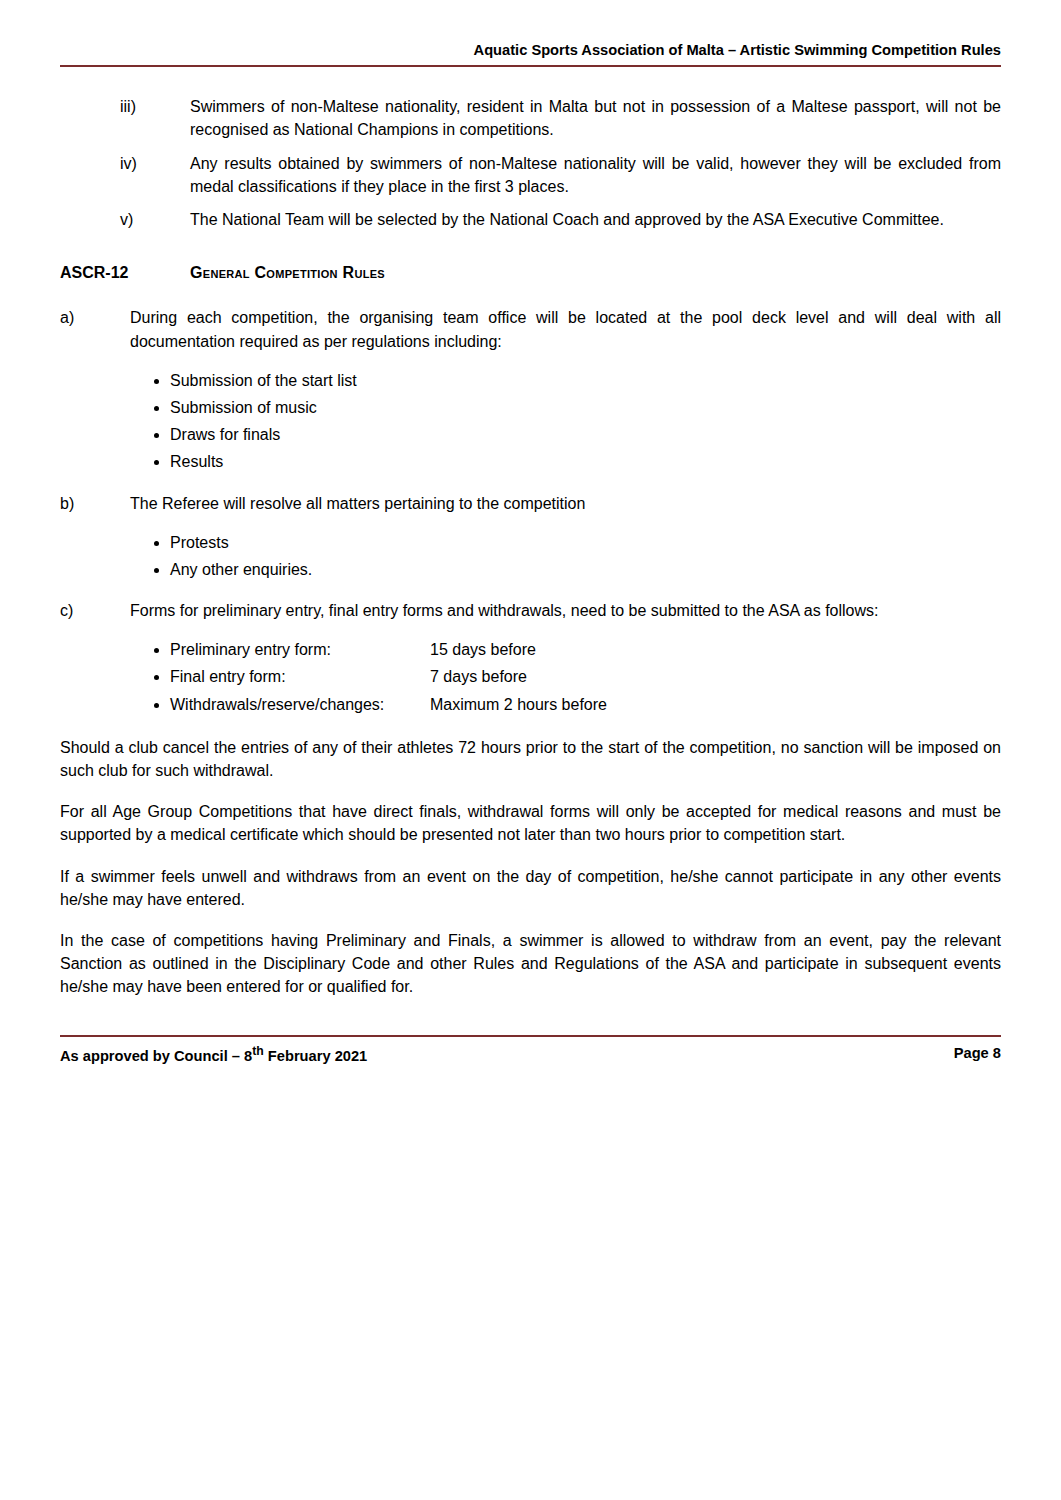Aquatic Sports Association of Malta – Artistic Swimming Competition Rules
iii) Swimmers of non-Maltese nationality, resident in Malta but not in possession of a Maltese passport, will not be recognised as National Champions in competitions.
iv) Any results obtained by swimmers of non-Maltese nationality will be valid, however they will be excluded from medal classifications if they place in the first 3 places.
v) The National Team will be selected by the National Coach and approved by the ASA Executive Committee.
ASCR-12 General Competition Rules
a) During each competition, the organising team office will be located at the pool deck level and will deal with all documentation required as per regulations including:
Submission of the start list
Submission of music
Draws for finals
Results
b) The Referee will resolve all matters pertaining to the competition
Protests
Any other enquiries.
c) Forms for preliminary entry, final entry forms and withdrawals, need to be submitted to the ASA as follows:
Preliminary entry form: 15 days before
Final entry form: 7 days before
Withdrawals/reserve/changes: Maximum 2 hours before
Should a club cancel the entries of any of their athletes 72 hours prior to the start of the competition, no sanction will be imposed on such club for such withdrawal.
For all Age Group Competitions that have direct finals, withdrawal forms will only be accepted for medical reasons and must be supported by a medical certificate which should be presented not later than two hours prior to competition start.
If a swimmer feels unwell and withdraws from an event on the day of competition, he/she cannot participate in any other events he/she may have entered.
In the case of competitions having Preliminary and Finals, a swimmer is allowed to withdraw from an event, pay the relevant Sanction as outlined in the Disciplinary Code and other Rules and Regulations of the ASA and participate in subsequent events he/she may have been entered for or qualified for.
As approved by Council – 8th February 2021 Page 8